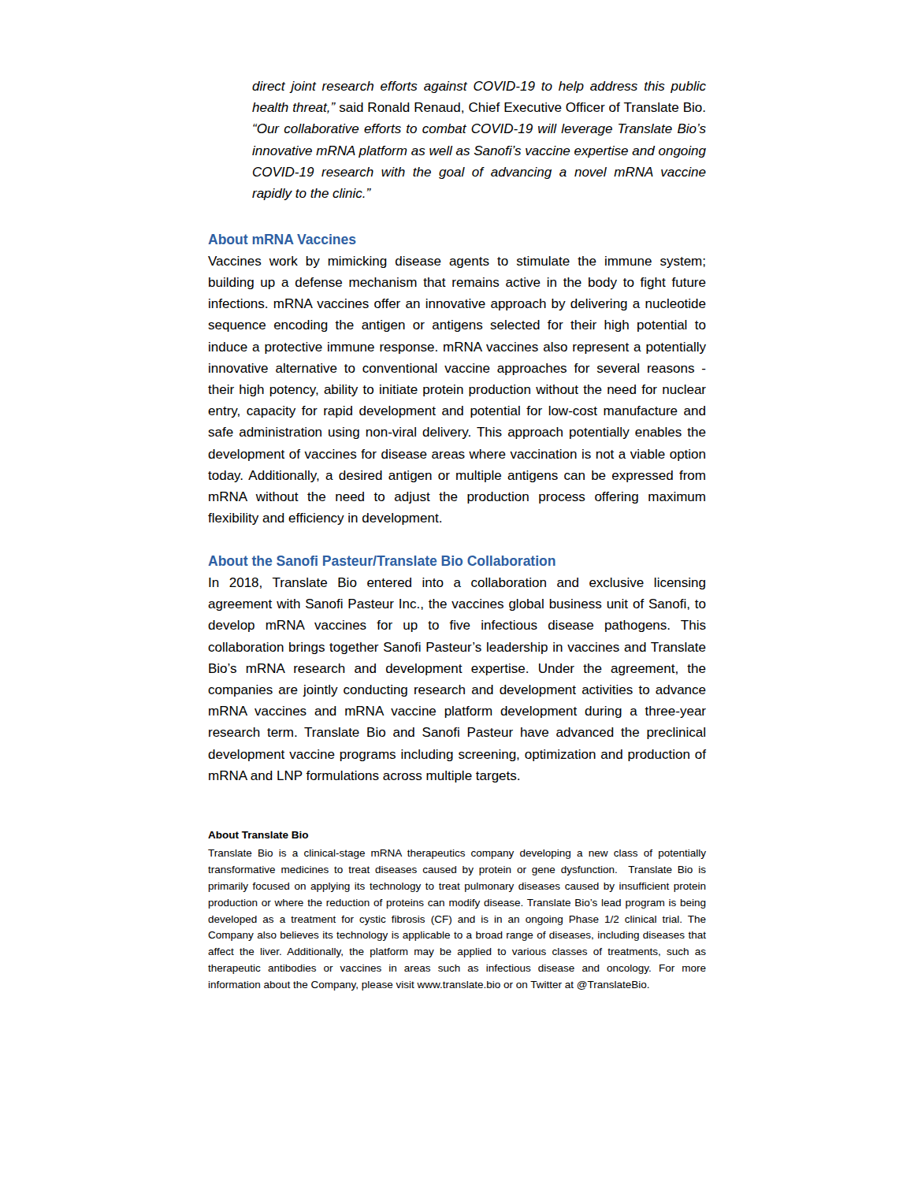direct joint research efforts against COVID-19 to help address this public health threat,” said Ronald Renaud, Chief Executive Officer of Translate Bio. “Our collaborative efforts to combat COVID-19 will leverage Translate Bio’s innovative mRNA platform as well as Sanofi’s vaccine expertise and ongoing COVID-19 research with the goal of advancing a novel mRNA vaccine rapidly to the clinic.”
About mRNA Vaccines
Vaccines work by mimicking disease agents to stimulate the immune system; building up a defense mechanism that remains active in the body to fight future infections. mRNA vaccines offer an innovative approach by delivering a nucleotide sequence encoding the antigen or antigens selected for their high potential to induce a protective immune response. mRNA vaccines also represent a potentially innovative alternative to conventional vaccine approaches for several reasons - their high potency, ability to initiate protein production without the need for nuclear entry, capacity for rapid development and potential for low-cost manufacture and safe administration using non-viral delivery. This approach potentially enables the development of vaccines for disease areas where vaccination is not a viable option today. Additionally, a desired antigen or multiple antigens can be expressed from mRNA without the need to adjust the production process offering maximum flexibility and efficiency in development.
About the Sanofi Pasteur/Translate Bio Collaboration
In 2018, Translate Bio entered into a collaboration and exclusive licensing agreement with Sanofi Pasteur Inc., the vaccines global business unit of Sanofi, to develop mRNA vaccines for up to five infectious disease pathogens. This collaboration brings together Sanofi Pasteur’s leadership in vaccines and Translate Bio’s mRNA research and development expertise. Under the agreement, the companies are jointly conducting research and development activities to advance mRNA vaccines and mRNA vaccine platform development during a three-year research term. Translate Bio and Sanofi Pasteur have advanced the preclinical development vaccine programs including screening, optimization and production of mRNA and LNP formulations across multiple targets.
About Translate Bio
Translate Bio is a clinical-stage mRNA therapeutics company developing a new class of potentially transformative medicines to treat diseases caused by protein or gene dysfunction. Translate Bio is primarily focused on applying its technology to treat pulmonary diseases caused by insufficient protein production or where the reduction of proteins can modify disease. Translate Bio’s lead program is being developed as a treatment for cystic fibrosis (CF) and is in an ongoing Phase 1/2 clinical trial. The Company also believes its technology is applicable to a broad range of diseases, including diseases that affect the liver. Additionally, the platform may be applied to various classes of treatments, such as therapeutic antibodies or vaccines in areas such as infectious disease and oncology. For more information about the Company, please visit www.translate.bio or on Twitter at @TranslateBio.